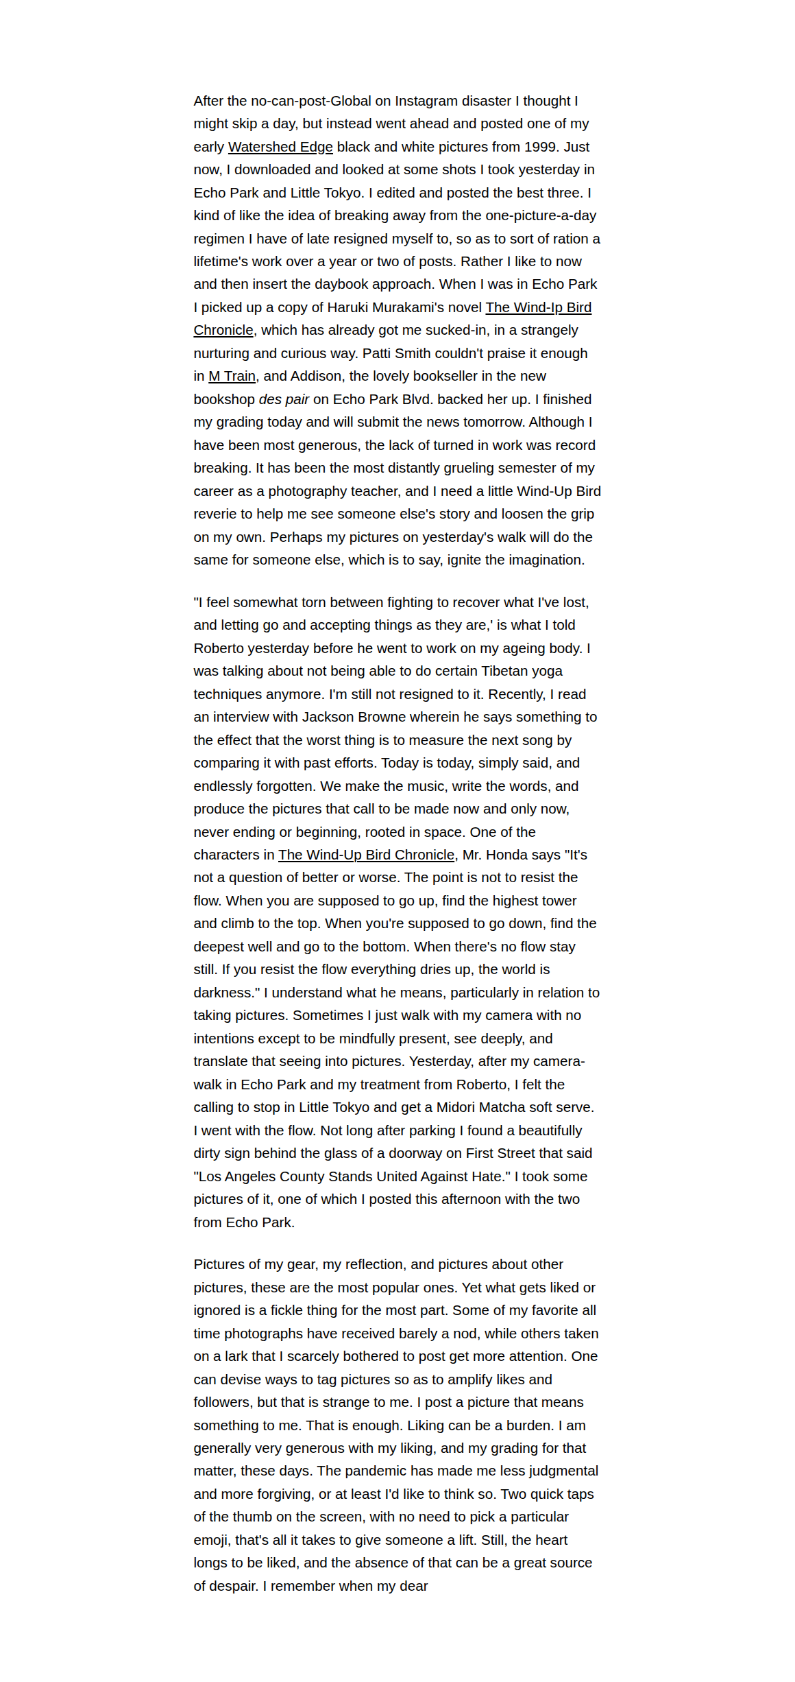After the no-can-post-Global on Instagram disaster I thought I might skip a day, but instead went ahead and posted one of my early Watershed Edge black and white pictures from 1999. Just now, I downloaded and looked at some shots I took yesterday in Echo Park and Little Tokyo. I edited and posted the best three. I kind of like the idea of breaking away from the one-picture-a-day regimen I have of late resigned myself to, so as to sort of ration a lifetime's work over a year or two of posts. Rather I like to now and then insert the daybook approach. When I was in Echo Park I picked up a copy of Haruki Murakami's novel The Wind-Ip Bird Chronicle, which has already got me sucked-in, in a strangely nurturing and curious way. Patti Smith couldn't praise it enough in M Train, and Addison, the lovely bookseller in the new bookshop des pair on Echo Park Blvd. backed her up. I finished my grading today and will submit the news tomorrow. Although I have been most generous, the lack of turned in work was record breaking. It has been the most distantly grueling semester of my career as a photography teacher, and I need a little Wind-Up Bird reverie to help me see someone else's story and loosen the grip on my own. Perhaps my pictures on yesterday's walk will do the same for someone else, which is to say, ignite the imagination.
"I feel somewhat torn between fighting to recover what I've lost, and letting go and accepting things as they are,' is what I told Roberto yesterday before he went to work on my ageing body. I was talking about not being able to do certain Tibetan yoga techniques anymore. I'm still not resigned to it. Recently, I read an interview with Jackson Browne wherein he says something to the effect that the worst thing is to measure the next song by comparing it with past efforts. Today is today, simply said, and endlessly forgotten. We make the music, write the words, and produce the pictures that call to be made now and only now, never ending or beginning, rooted in space. One of the characters in The Wind-Up Bird Chronicle, Mr. Honda says "It's not a question of better or worse. The point is not to resist the flow. When you are supposed to go up, find the highest tower and climb to the top. When you're supposed to go down, find the deepest well and go to the bottom. When there's no flow stay still. If you resist the flow everything dries up, the world is darkness." I understand what he means, particularly in relation to taking pictures. Sometimes I just walk with my camera with no intentions except to be mindfully present, see deeply, and translate that seeing into pictures. Yesterday, after my camera-walk in Echo Park and my treatment from Roberto, I felt the calling to stop in Little Tokyo and get a Midori Matcha soft serve. I went with the flow. Not long after parking I found a beautifully dirty sign behind the glass of a doorway on First Street that said "Los Angeles County Stands United Against Hate." I took some pictures of it, one of which I posted this afternoon with the two from Echo Park.
Pictures of my gear, my reflection, and pictures about other pictures, these are the most popular ones. Yet what gets liked or ignored is a fickle thing for the most part. Some of my favorite all time photographs have received barely a nod, while others taken on a lark that I scarcely bothered to post get more attention. One can devise ways to tag pictures so as to amplify likes and followers, but that is strange to me. I post a picture that means something to me. That is enough. Liking can be a burden. I am generally very generous with my liking, and my grading for that matter, these days. The pandemic has made me less judgmental and more forgiving, or at least I'd like to think so. Two quick taps of the thumb on the screen, with no need to pick a particular emoji, that's all it takes to give someone a lift. Still, the heart longs to be liked, and the absence of that can be a great source of despair. I remember when my dear